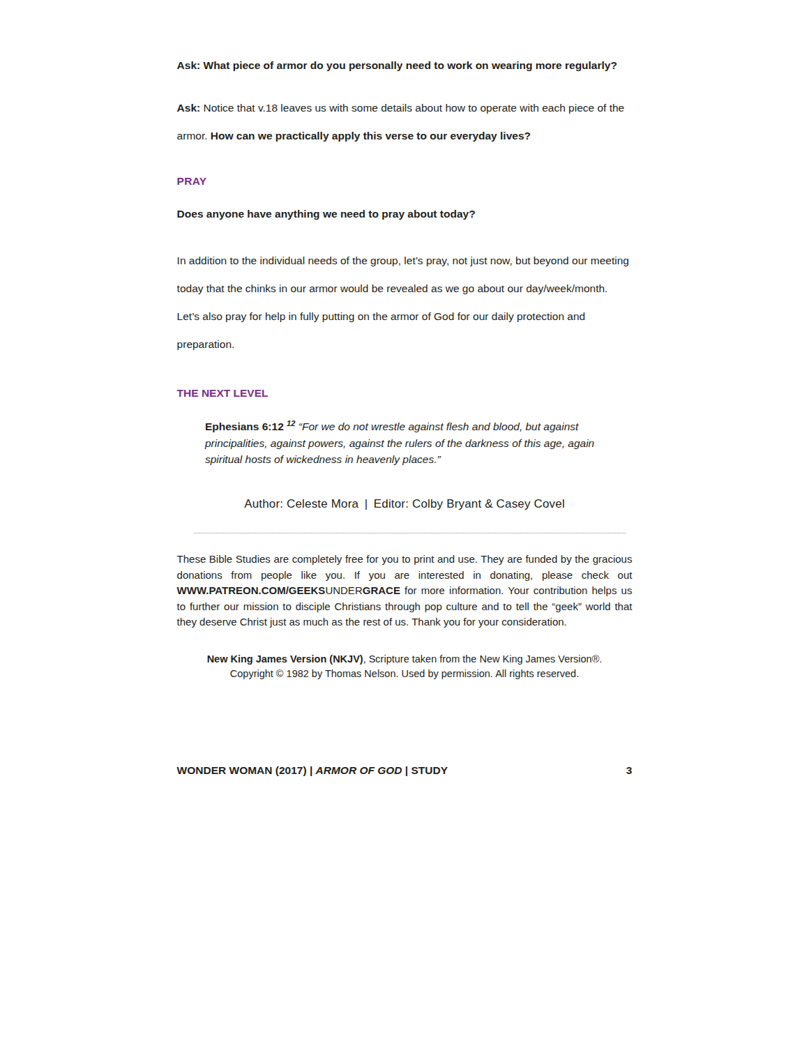Ask: What piece of armor do you personally need to work on wearing more regularly?
Ask: Notice that v.18 leaves us with some details about how to operate with each piece of the armor. How can we practically apply this verse to our everyday lives?
PRAY
Does anyone have anything we need to pray about today?
In addition to the individual needs of the group, let’s pray, not just now, but beyond our meeting today that the chinks in our armor would be revealed as we go about our day/week/month. Let’s also pray for help in fully putting on the armor of God for our daily protection and preparation.
THE NEXT LEVEL
Ephesians 6:12 12 “For we do not wrestle against flesh and blood, but against principalities, against powers, against the rulers of the darkness of this age, again spiritual hosts of wickedness in heavenly places.”
Author: Celeste Mora|Editor: Colby Bryant & Casey Covel
These Bible Studies are completely free for you to print and use. They are funded by the gracious donations from people like you. If you are interested in donating, please check out WWW.PATREON.COM/GEEKSUNDERGRACE for more information. Your contribution helps us to further our mission to disciple Christians through pop culture and to tell the “geek” world that they deserve Christ just as much as the rest of us. Thank you for your consideration.
New King James Version (NKJV), Scripture taken from the New King James Version®.
Copyright © 1982 by Thomas Nelson. Used by permission. All rights reserved.
WONDER WOMAN (2017) | ARMOR OF GOD | STUDY
3